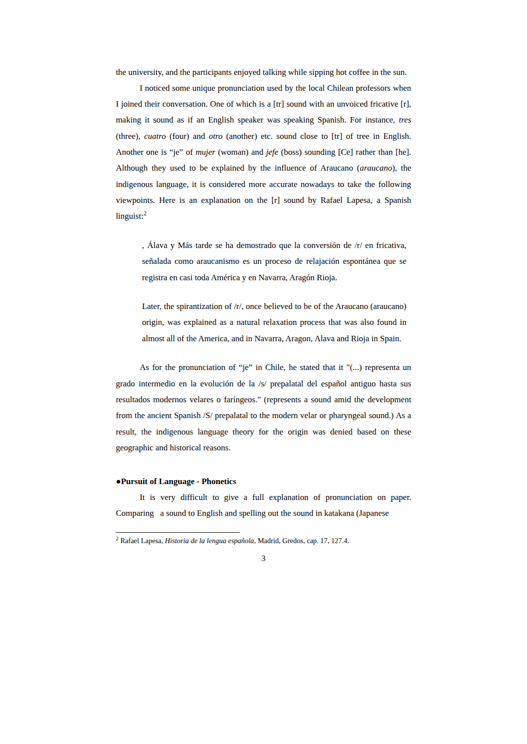the university, and the participants enjoyed talking while sipping hot coffee in the sun.
I noticed some unique pronunciation used by the local Chilean professors when I joined their conversation. One of which is a [tr] sound with an unvoiced fricative [r], making it sound as if an English speaker was speaking Spanish. For instance, tres (three), cuatro (four) and otro (another) etc. sound close to [tr] of tree in English. Another one is “je” of mujer (woman) and jefe (boss) sounding [Ce] rather than [he]. Although they used to be explained by the influence of Araucano (araucano), the indigenous language, it is considered more accurate nowadays to take the following viewpoints. Here is an explanation on the [r] sound by Rafael Lapesa, a Spanish linguist:2
, Álava y Más tarde se ha demostrado que la conversión de /r/ en fricativa, señalada como araucanismo es un proceso de relajación espontánea que se registra en casi toda América y en Navarra, Aragón Rioja.
Later, the spirantization of /r/, once believed to be of the Araucano (araucano) origin, was explained as a natural relaxation process that was also found in almost all of the America, and in Navarra, Aragon, Alava and Rioja in Spain.
As for the pronunciation of “je” in Chile, he stated that it "(...) representa un grado intermedio en la evolución de la /s/ prepalatal del español antiguo hasta sus resultados modernos velares o faríngeos." (represents a sound amid the development from the ancient Spanish /S/ prepalatal to the modern velar or pharyngeal sound.) As a result, the indigenous language theory for the origin was denied based on these geographic and historical reasons.
●Pursuit of Language - Phonetics
It is very difficult to give a full explanation of pronunciation on paper. Comparing a sound to English and spelling out the sound in katakana (Japanese
2 Rafael Lapesa, Historia de la lengua española, Madrid, Gredos, cap. 17, 127.4.
3